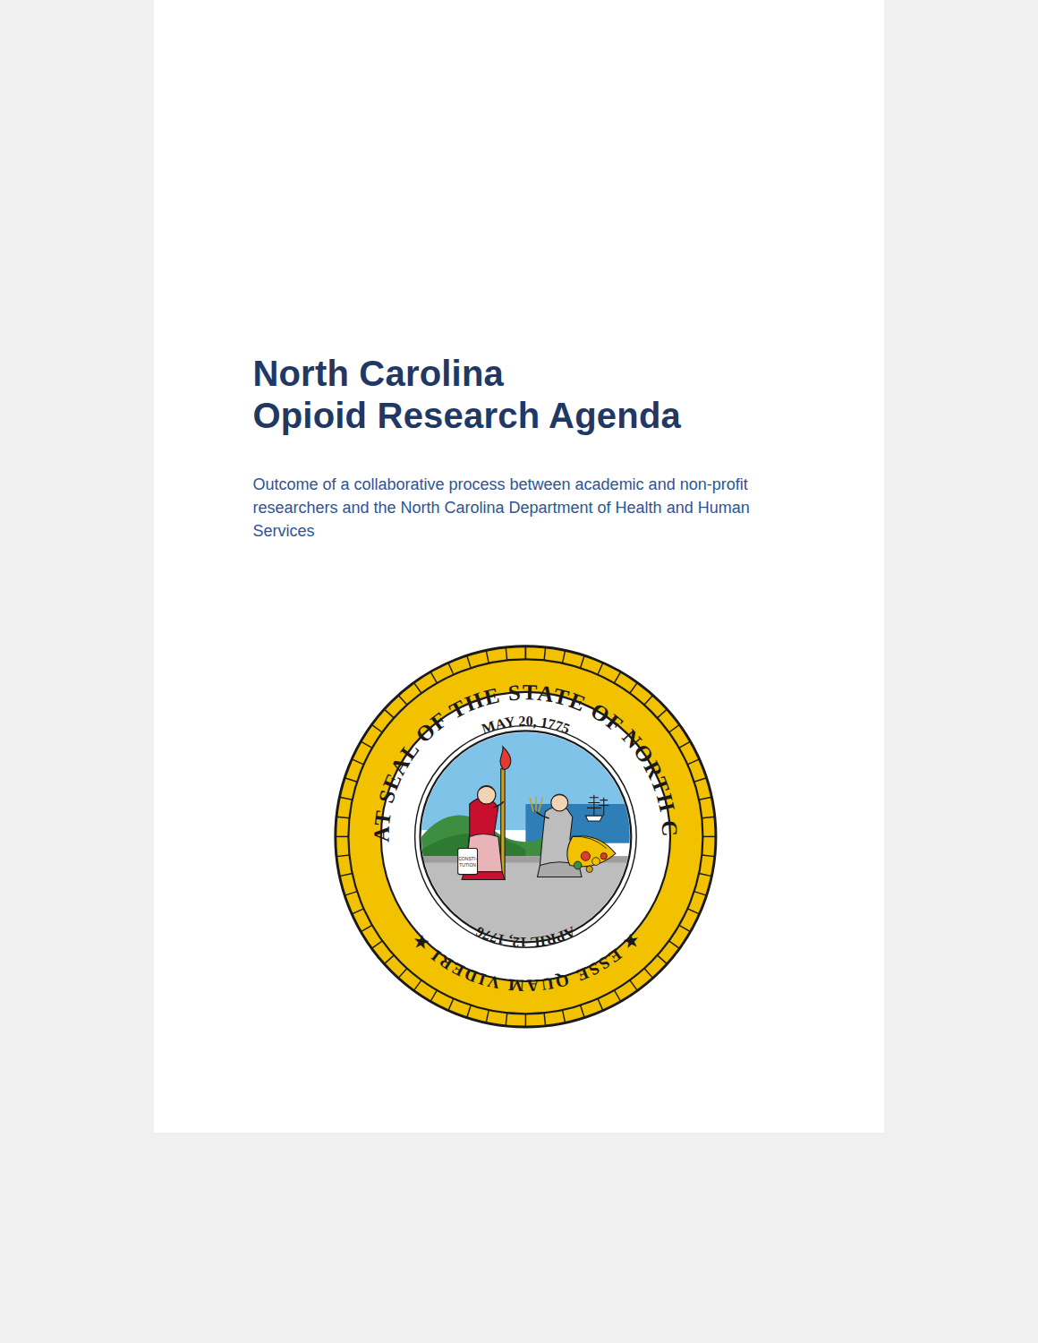North Carolina
Opioid Research Agenda
Outcome of a collaborative process between academic and non-profit researchers and the North Carolina Department of Health and Human Services
The Great Seal of the State of North Carolina Circular state seal with the text "The Great Seal of the State of North Carolina", dates May 20, 1775 and April 12, 1776, the motto "Esse Quam Videri", and two allegorical figures representing Liberty and Plenty. THE GREAT SEAL OF THE STATE OF NORTH CAROLINA ★ ESSE QUAM VIDERI ★ CONSTI- TUTION MAY 20, 1775 APRIL 12, 1776